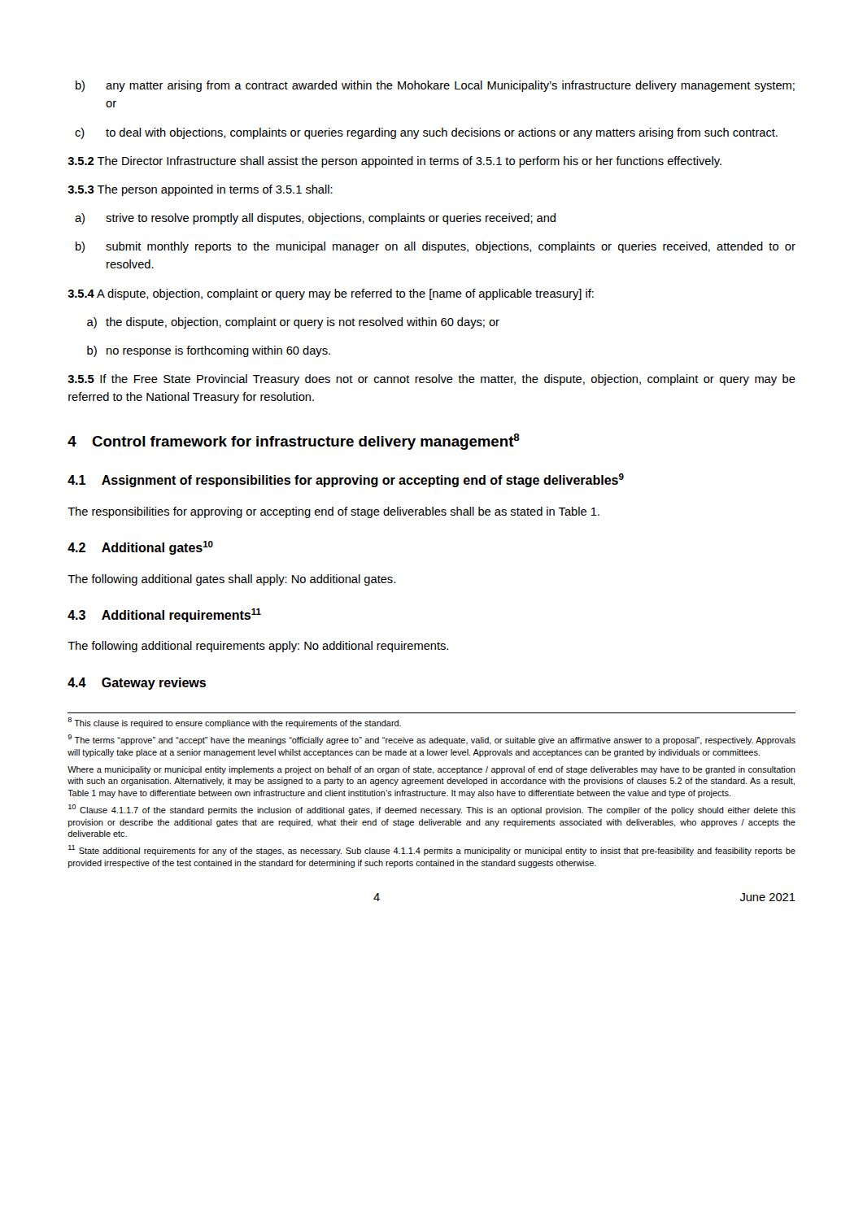b)
any matter arising from a contract awarded within the Mohokare Local Municipality’s infrastructure delivery management system; or
c)
to deal with objections, complaints or queries regarding any such decisions or actions or any matters arising from such contract.
3.5.2 The Director Infrastructure shall assist the person appointed in terms of 3.5.1 to perform his or her functions effectively.
3.5.3 The person appointed in terms of 3.5.1 shall:
a)
strive to resolve promptly all disputes, objections, complaints or queries received; and
b)
submit monthly reports to the municipal manager on all disputes, objections, complaints or queries received, attended to or resolved.
3.5.4 A dispute, objection, complaint or query may be referred to the [name of applicable treasury] if:
a)
the dispute, objection, complaint or query is not resolved within 60 days; or
b)
no response is forthcoming within 60 days.
3.5.5 If the Free State Provincial Treasury does not or cannot resolve the matter, the dispute, objection, complaint or query may be referred to the National Treasury for resolution.
4 Control framework for infrastructure delivery management8
4.1 Assignment of responsibilities for approving or accepting end of stage deliverables9
The responsibilities for approving or accepting end of stage deliverables shall be as stated in Table 1.
4.2 Additional gates10
The following additional gates shall apply: No additional gates.
4.3 Additional requirements11
The following additional requirements apply: No additional requirements.
4.4 Gateway reviews
8 This clause is required to ensure compliance with the requirements of the standard.
9 The terms “approve” and “accept” have the meanings “officially agree to” and “receive as adequate, valid, or suitable give an affirmative answer to a proposal”, respectively. Approvals will typically take place at a senior management level whilst acceptances can be made at a lower level. Approvals and acceptances can be granted by individuals or committees.
Where a municipality or municipal entity implements a project on behalf of an organ of state, acceptance / approval of end of stage deliverables may have to be granted in consultation with such an organisation. Alternatively, it may be assigned to a party to an agency agreement developed in accordance with the provisions of clauses 5.2 of the standard. As a result, Table 1 may have to differentiate between own infrastructure and client institution’s infrastructure. It may also have to differentiate between the value and type of projects.
10 Clause 4.1.1.7 of the standard permits the inclusion of additional gates, if deemed necessary. This is an optional provision. The compiler of the policy should either delete this provision or describe the additional gates that are required, what their end of stage deliverable and any requirements associated with deliverables, who approves / accepts the deliverable etc.
11 State additional requirements for any of the stages, as necessary. Sub clause 4.1.1.4 permits a municipality or municipal entity to insist that pre-feasibility and feasibility reports be provided irrespective of the test contained in the standard for determining if such reports contained in the standard suggests otherwise.
4 June 2021